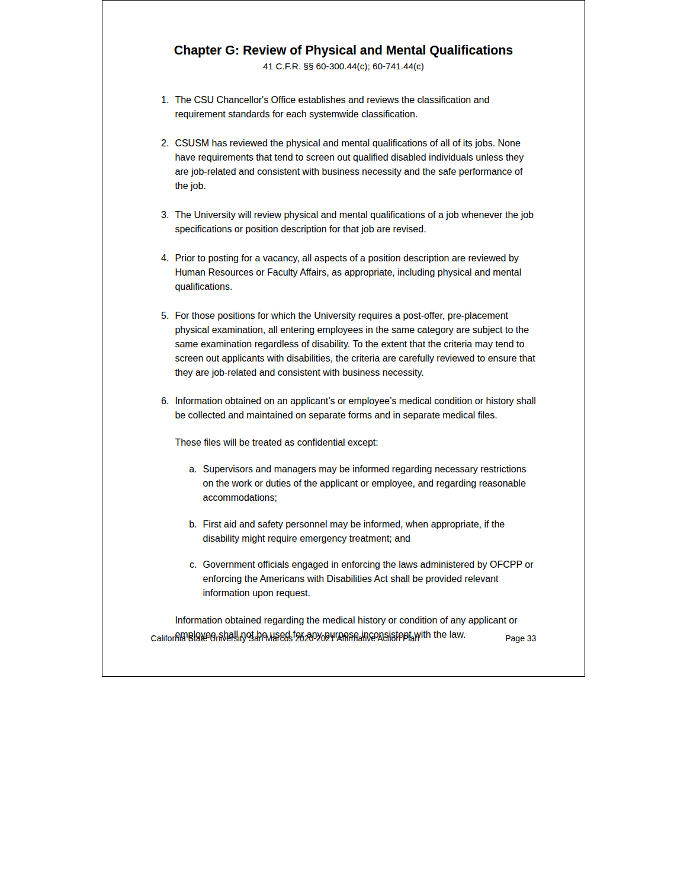Chapter G: Review of Physical and Mental Qualifications
41 C.F.R. §§ 60-300.44(c); 60-741.44(c)
The CSU Chancellor's Office establishes and reviews the classification and requirement standards for each systemwide classification.
CSUSM has reviewed the physical and mental qualifications of all of its jobs. None have requirements that tend to screen out qualified disabled individuals unless they are job-related and consistent with business necessity and the safe performance of the job.
The University will review physical and mental qualifications of a job whenever the job specifications or position description for that job are revised.
Prior to posting for a vacancy, all aspects of a position description are reviewed by Human Resources or Faculty Affairs, as appropriate, including physical and mental qualifications.
For those positions for which the University requires a post-offer, pre-placement physical examination, all entering employees in the same category are subject to the same examination regardless of disability. To the extent that the criteria may tend to screen out applicants with disabilities, the criteria are carefully reviewed to ensure that they are job-related and consistent with business necessity.
Information obtained on an applicant’s or employee’s medical condition or history shall be collected and maintained on separate forms and in separate medical files.
These files will be treated as confidential except:
Supervisors and managers may be informed regarding necessary restrictions on the work or duties of the applicant or employee, and regarding reasonable accommodations;
First aid and safety personnel may be informed, when appropriate, if the disability might require emergency treatment; and
Government officials engaged in enforcing the laws administered by OFCPP or enforcing the Americans with Disabilities Act shall be provided relevant information upon request.
Information obtained regarding the medical history or condition of any applicant or employee shall not be used for any purpose inconsistent with the law.
California State University San Marcos 2020-2021 Affirmative Action Plan Page 33